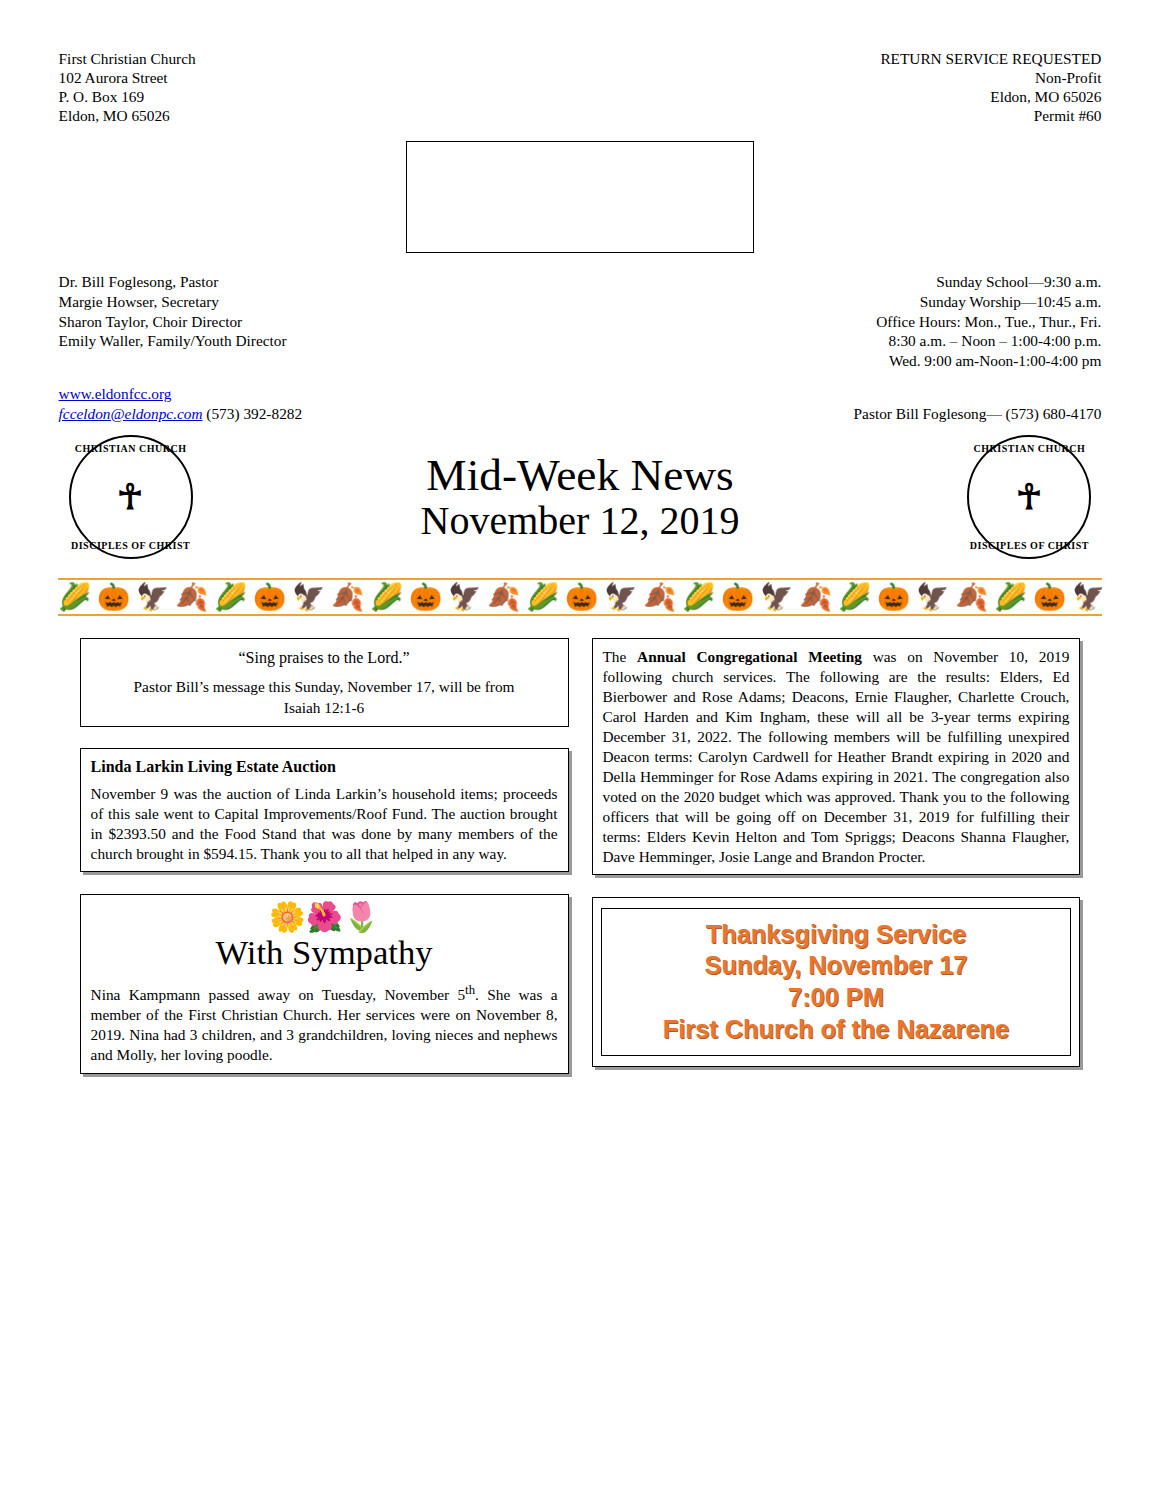| First Christian Church 102 Aurora Street P. O. Box 169 Eldon, MO 65026 | RETURN SERVICE REQUESTED Non-Profit Eldon, MO 65026 Permit #60 |
| Dr. Bill Foglesong, Pastor Margie Howser, Secretary Sharon Taylor, Choir Director Emily Waller, Family/Youth Director | Sunday School—9:30 a.m. Sunday Worship—10:45 a.m. Office Hours: Mon., Tue., Thur., Fri. 8:30 a.m. – Noon – 1:00-4:00 p.m. Wed. 9:00 am-Noon-1:00-4:00 pm |
| www.eldonfcc.org fcceldon@eldonpc.com (573) 392-8282 | Pastor Bill Foglesong— (573) 680-4170 |
| CHRISTIAN CHURCH ☥ DISCIPLES OF CHRIST | Mid-Week News November 12, 2019 | CHRISTIAN CHURCH ☥ DISCIPLES OF CHRIST |
🌽🎃🦅🍂🌽🎃🦅🍂🌽🎃🦅🍂🌽🎃🦅🍂🌽🎃🦅🍂🌽🎃🦅🍂🌽🎃🦅
| “Sing praises to the Lord.” Pastor Bill’s message this Sunday, November 17, will be from Isaiah 12:1-6 Linda Larkin Living Estate Auction November 9 was the auction of Linda Larkin’s household items; proceeds of this sale went to Capital Improvements/Roof Fund. The auction brought in $2393.50 and the Food Stand that was done by many members of the church brought in $594.15. Thank you to all that helped in any way. 🌼🌺🌷 With Sympathy Nina Kampmann passed away on Tuesday, November 5 th . She was a member of the First Christian Church. Her services were on November 8, 2019. Nina had 3 children, and 3 grandchildren, loving nieces and nephews and Molly, her loving poodle. | The Annual Congregational Meeting was on November 10, 2019 following church services. The following are the results: Elders, Ed Bierbower and Rose Adams; Deacons, Ernie Flaugher, Charlette Crouch, Carol Harden and Kim Ingham, these will all be 3-year terms expiring December 31, 2022. The following members will be fulfilling unexpired Deacon terms: Carolyn Cardwell for Heather Brandt expiring in 2020 and Della Hemminger for Rose Adams expiring in 2021. The congregation also voted on the 2020 budget which was approved. Thank you to the following officers that will be going off on December 31, 2019 for fulfilling their terms: Elders Kevin Helton and Tom Spriggs; Deacons Shanna Flaugher, Dave Hemminger, Josie Lange and Brandon Procter. Thanksgiving Service Sunday, November 17 7:00 PM First Church of the Nazarene |